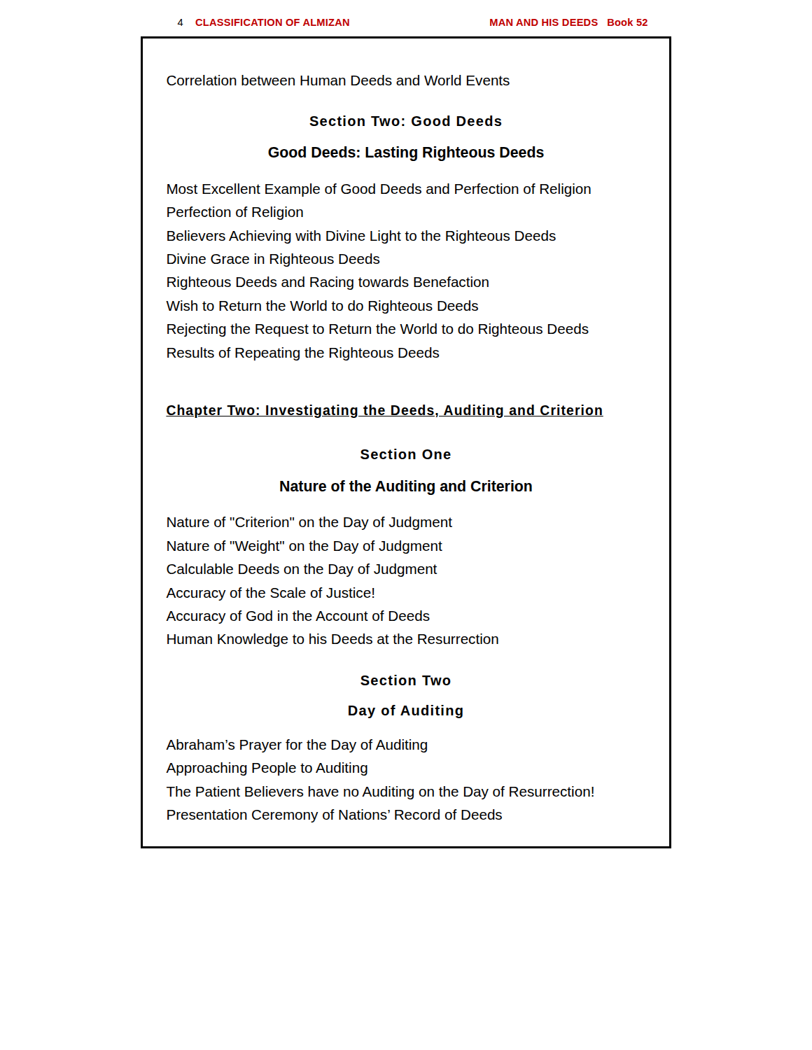4 CLASSIFICATION OF ALMIZAN MAN AND HIS DEEDS Book 52
Correlation between Human Deeds and World Events
Section Two: Good Deeds
Good Deeds: Lasting Righteous Deeds
Most Excellent Example of Good Deeds and Perfection of Religion
Perfection of Religion
Believers Achieving with Divine Light to the Righteous Deeds
Divine Grace in Righteous Deeds
Righteous Deeds and Racing towards Benefaction
Wish to Return the World to do Righteous Deeds
Rejecting the Request to Return the World to do Righteous Deeds
Results of Repeating the Righteous Deeds
Chapter Two: Investigating the Deeds, Auditing and Criterion
Section One
Nature of the Auditing and Criterion
Nature of "Criterion" on the Day of Judgment
Nature of "Weight" on the Day of Judgment
Calculable Deeds on the Day of Judgment
Accuracy of the Scale of Justice!
Accuracy of God in the Account of Deeds
Human Knowledge to his Deeds at the Resurrection
Section Two
Day of Auditing
Abraham’s Prayer for the Day of Auditing
Approaching People to Auditing
The Patient Believers have no Auditing on the Day of Resurrection!
Presentation Ceremony of Nations’ Record of Deeds